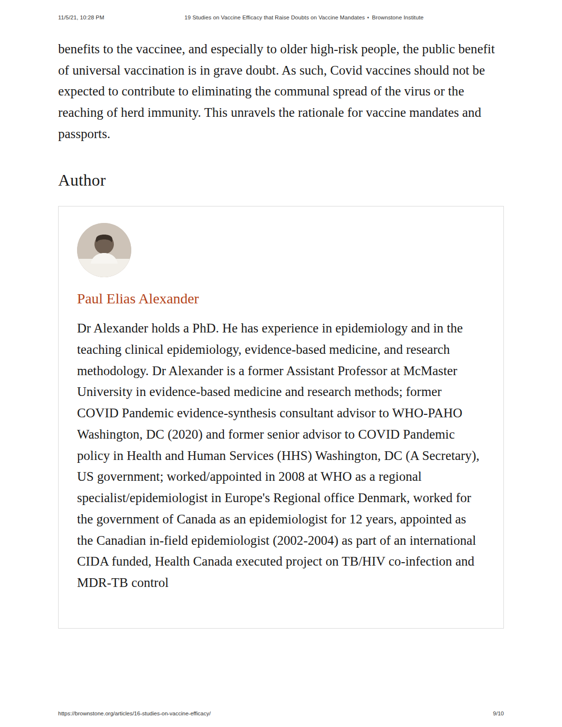11/5/21, 10:28 PM 19 Studies on Vaccine Efficacy that Raise Doubts on Vaccine Mandates ⋆ Brownstone Institute
benefits to the vaccinee, and especially to older high-risk people, the public benefit of universal vaccination is in grave doubt. As such, Covid vaccines should not be expected to contribute to eliminating the communal spread of the virus or the reaching of herd immunity. This unravels the rationale for vaccine mandates and passports.
Author
Paul Elias Alexander
Dr Alexander holds a PhD. He has experience in epidemiology and in the teaching clinical epidemiology, evidence-based medicine, and research methodology. Dr Alexander is a former Assistant Professor at McMaster University in evidence-based medicine and research methods; former COVID Pandemic evidence-synthesis consultant advisor to WHO-PAHO Washington, DC (2020) and former senior advisor to COVID Pandemic policy in Health and Human Services (HHS) Washington, DC (A Secretary), US government; worked/appointed in 2008 at WHO as a regional specialist/epidemiologist in Europe's Regional office Denmark, worked for the government of Canada as an epidemiologist for 12 years, appointed as the Canadian in-field epidemiologist (2002-2004) as part of an international CIDA funded, Health Canada executed project on TB/HIV co-infection and MDR-TB control
https://brownstone.org/articles/16-studies-on-vaccine-efficacy/ 9/10